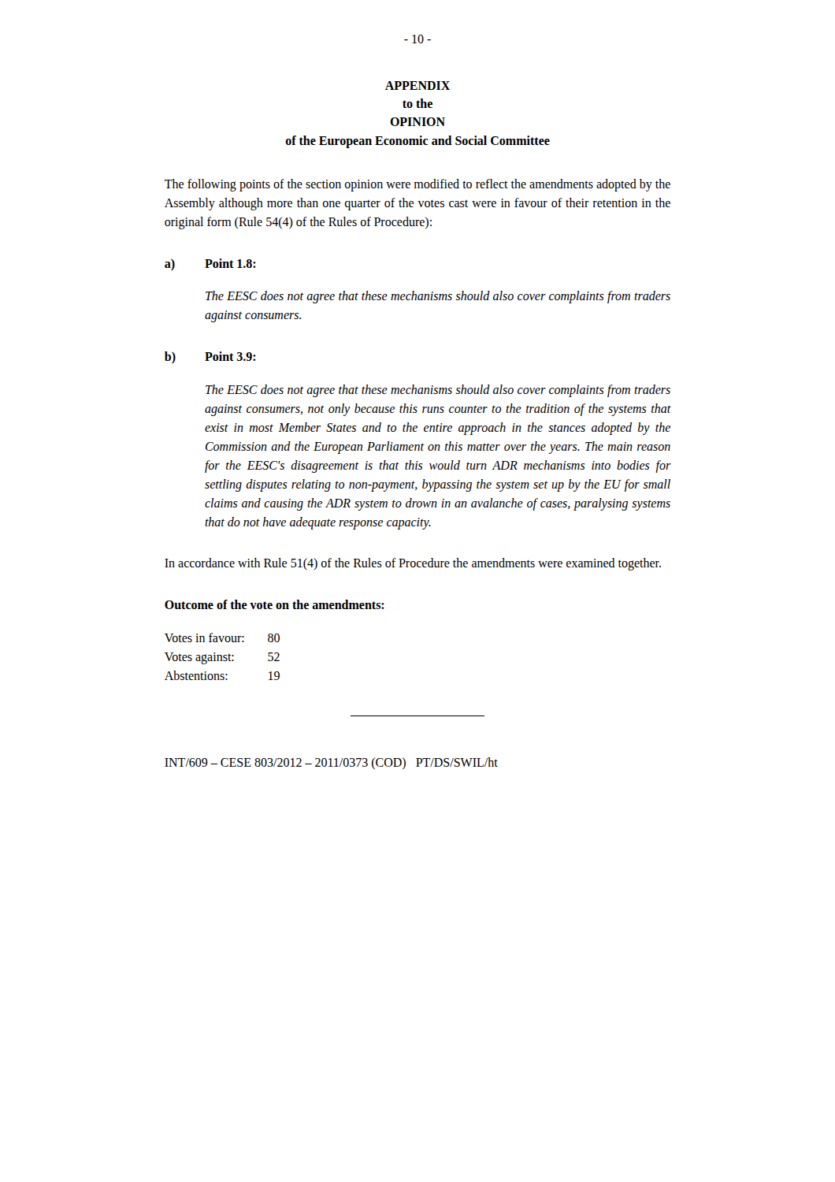- 10 -
APPENDIX
to the
OPINION
of the European Economic and Social Committee
The following points of the section opinion were modified to reflect the amendments adopted by the Assembly although more than one quarter of the votes cast were in favour of their retention in the original form (Rule 54(4) of the Rules of Procedure):
a) Point 1.8:
The EESC does not agree that these mechanisms should also cover complaints from traders against consumers.
b) Point 3.9:
The EESC does not agree that these mechanisms should also cover complaints from traders against consumers, not only because this runs counter to the tradition of the systems that exist in most Member States and to the entire approach in the stances adopted by the Commission and the European Parliament on this matter over the years. The main reason for the EESC's disagreement is that this would turn ADR mechanisms into bodies for settling disputes relating to non-payment, bypassing the system set up by the EU for small claims and causing the ADR system to drown in an avalanche of cases, paralysing systems that do not have adequate response capacity.
In accordance with Rule 51(4) of the Rules of Procedure the amendments were examined together.
Outcome of the vote on the amendments:
| Votes in favour: | 80 |
| Votes against: | 52 |
| Abstentions: | 19 |
INT/609 – CESE 803/2012 – 2011/0373 (COD) PT/DS/SWIL/ht